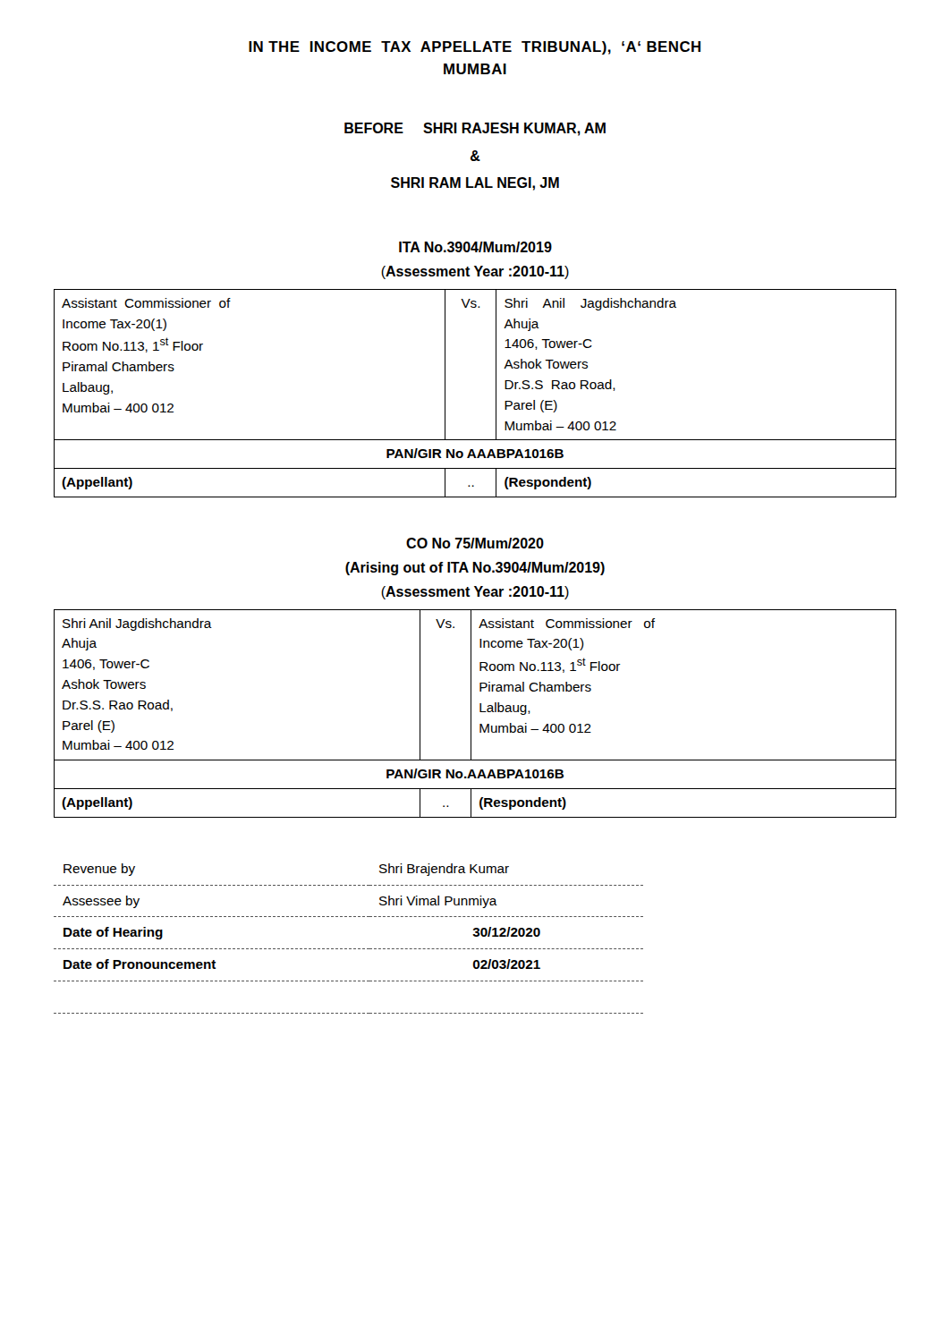IN THE INCOME TAX APPELLATE TRIBUNAL), ‘A‘ BENCH
MUMBAI
BEFORE SHRI RAJESH KUMAR, AM
&
SHRI RAM LAL NEGI, JM
ITA No.3904/Mum/2019
(Assessment Year :2010-11)
| Assistant Commissioner of Income Tax-20(1) Room No.113, 1 st Floor Piramal Chambers Lalbaug, Mumbai – 400 012 | Vs. | Shri Anil Jagdishchandra Ahuja 1406, Tower-C Ashok Towers Dr.S.S Rao Road, Parel (E) Mumbai – 400 012 |
| PAN/GIR No AAABPA1016B |
| (Appellant) | .. | (Respondent) |
CO No 75/Mum/2020
(Arising out of ITA No.3904/Mum/2019)
(Assessment Year :2010-11)
| Shri Anil Jagdishchandra Ahuja 1406, Tower-C Ashok Towers Dr.S.S. Rao Road, Parel (E) Mumbai – 400 012 | Vs. | Assistant Commissioner of Income Tax-20(1) Room No.113, 1 st Floor Piramal Chambers Lalbaug, Mumbai – 400 012 |
| PAN/GIR No.AAABPA1016B |
| (Appellant) | .. | (Respondent) |
| Revenue by | Shri Brajendra Kumar |
| Assessee by | Shri Vimal Punmiya |
| Date of Hearing | 30/12/2020 |
| Date of Pronouncement | 02/03/2021 |